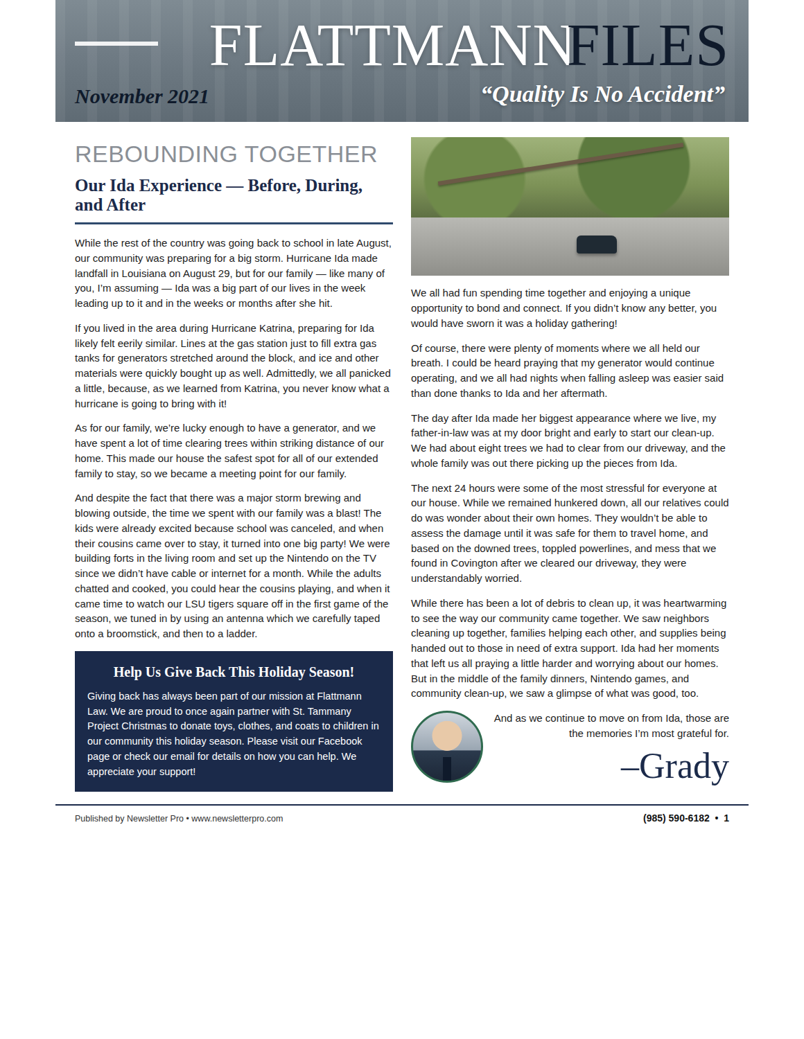FLATTMANN FILES
November 2021
“Quality Is No Accident”
Rebounding Together
Our Ida Experience — Before, During, and After
While the rest of the country was going back to school in late August, our community was preparing for a big storm. Hurricane Ida made landfall in Louisiana on August 29, but for our family — like many of you, I’m assuming — Ida was a big part of our lives in the week leading up to it and in the weeks or months after she hit.
If you lived in the area during Hurricane Katrina, preparing for Ida likely felt eerily similar. Lines at the gas station just to fill extra gas tanks for generators stretched around the block, and ice and other materials were quickly bought up as well. Admittedly, we all panicked a little, because, as we learned from Katrina, you never know what a hurricane is going to bring with it!
As for our family, we’re lucky enough to have a generator, and we have spent a lot of time clearing trees within striking distance of our home. This made our house the safest spot for all of our extended family to stay, so we became a meeting point for our family.
And despite the fact that there was a major storm brewing and blowing outside, the time we spent with our family was a blast! The kids were already excited because school was canceled, and when their cousins came over to stay, it turned into one big party! We were building forts in the living room and set up the Nintendo on the TV since we didn’t have cable or internet for a month. While the adults chatted and cooked, you could hear the cousins playing, and when it came time to watch our LSU tigers square off in the first game of the season, we tuned in by using an antenna which we carefully taped onto a broomstick, and then to a ladder.
Help Us Give Back This Holiday Season!
Giving back has always been part of our mission at Flattmann Law. We are proud to once again partner with St. Tammany Project Christmas to donate toys, clothes, and coats to children in our community this holiday season. Please visit our Facebook page or check our email for details on how you can help. We appreciate your support!
We all had fun spending time together and enjoying a unique opportunity to bond and connect. If you didn’t know any better, you would have sworn it was a holiday gathering!
Of course, there were plenty of moments where we all held our breath. I could be heard praying that my generator would continue operating, and we all had nights when falling asleep was easier said than done thanks to Ida and her aftermath.
The day after Ida made her biggest appearance where we live, my father-in-law was at my door bright and early to start our clean-up. We had about eight trees we had to clear from our driveway, and the whole family was out there picking up the pieces from Ida.
The next 24 hours were some of the most stressful for everyone at our house. While we remained hunkered down, all our relatives could do was wonder about their own homes. They wouldn’t be able to assess the damage until it was safe for them to travel home, and based on the downed trees, toppled powerlines, and mess that we found in Covington after we cleared our driveway, they were understandably worried.
While there has been a lot of debris to clean up, it was heartwarming to see the way our community came together. We saw neighbors cleaning up together, families helping each other, and supplies being handed out to those in need of extra support. Ida had her moments that left us all praying a little harder and worrying about our homes. But in the middle of the family dinners, Nintendo games, and community clean-up, we saw a glimpse of what was good, too.
And as we continue to move on from Ida, those are the memories I’m most grateful for.
–Grady
Published by Newsletter Pro • www.newsletterpro.com
(985) 590-6182 • 1